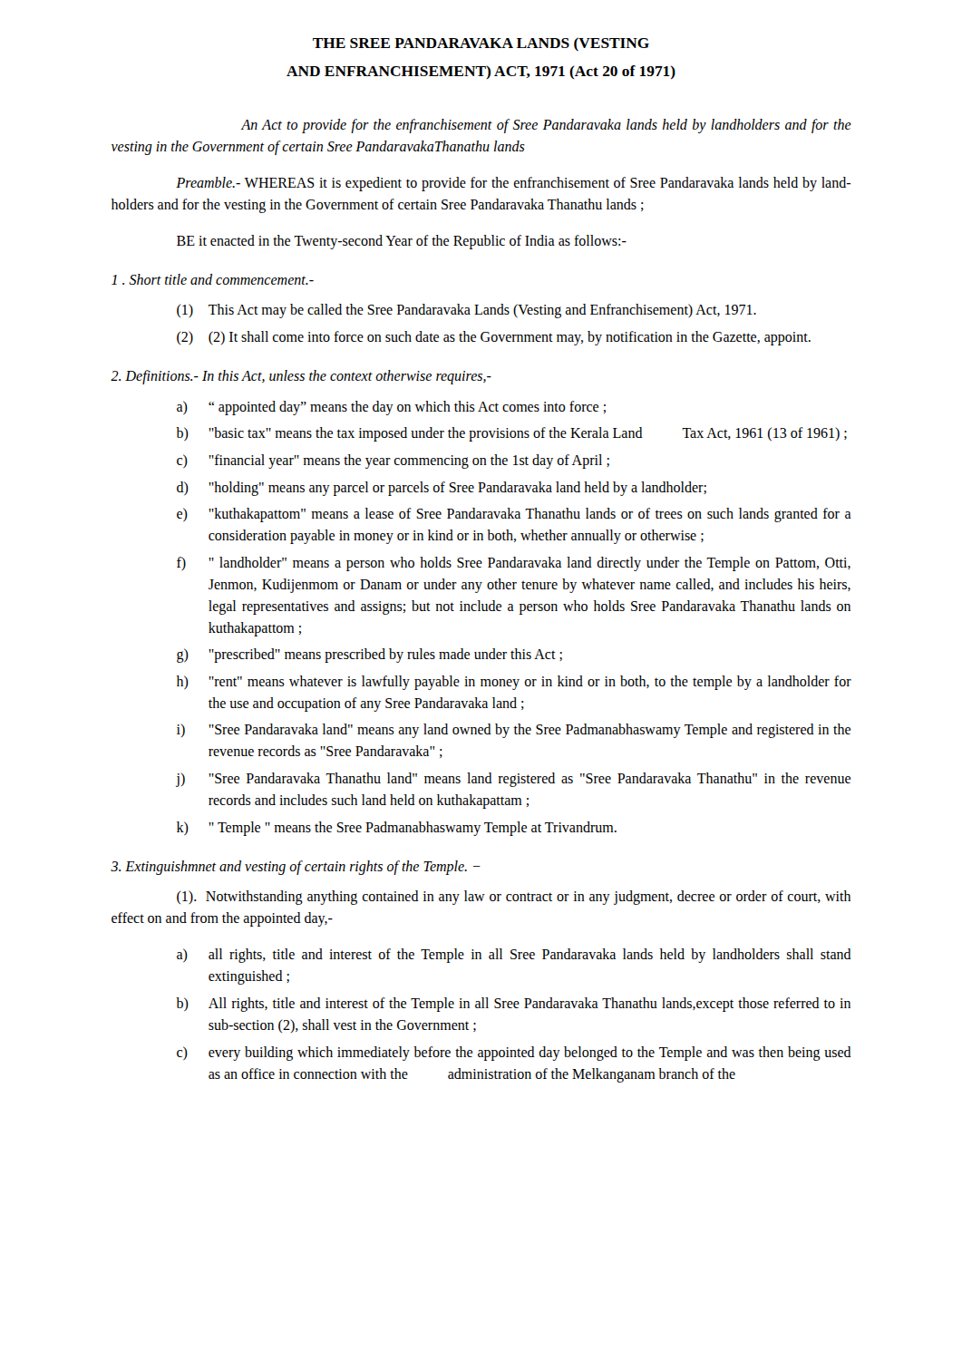THE SREE PANDARAVAKA LANDS (VESTING
AND ENFRANCHISEMENT) ACT, 1971 (Act 20 of 1971)
An Act to provide for the enfranchisement of Sree Pandaravaka lands held by landholders and for the vesting in the Government of certain Sree PandaravakaThanathu lands
Preamble.- WHEREAS it is expedient to provide for the enfranchisement of Sree Pandaravaka lands held by land-holders and for the vesting in the Government of certain Sree Pandaravaka Thanathu lands ;
BE it enacted in the Twenty-second Year of the Republic of India as follows:-
1 . Short title and commencement.-
(1) This Act may be called the Sree Pandaravaka Lands (Vesting and Enfranchisement) Act, 1971.
(2)(2) It shall come into force on such date as the Government may, by notification in the Gazette, appoint.
2. Definitions.- In this Act, unless the context otherwise requires,-
a)“ appointed day” means the day on which this Act comes into force ;
b)"basic tax" means the tax imposed under the provisions of the Kerala Land Tax Act, 1961 (13 of 1961) ;
c)"financial year" means the year commencing on the 1st day of April ;
d)"holding" means any parcel or parcels of Sree Pandaravaka land held by a landholder;
e)"kuthakapattom" means a lease of Sree Pandaravaka Thanathu lands or of trees on such lands granted for a consideration payable in money or in kind or in both, whether annually or otherwise ;
f)" landholder" means a person who holds Sree Pandaravaka land directly under the Temple on Pattom, Otti, Jenmon, Kudijenmom or Danam or under any other tenure by whatever name called, and includes his heirs, legal representatives and assigns; but not include a person who holds Sree Pandaravaka Thanathu lands on kuthakapattom ;
g)"prescribed" means prescribed by rules made under this Act ;
h)"rent" means whatever is lawfully payable in money or in kind or in both, to the temple by a landholder for the use and occupation of any Sree Pandaravaka land ;
i)"Sree Pandaravaka land" means any land owned by the Sree Padmanabhaswamy Temple and registered in the revenue records as "Sree Pandaravaka" ;
j)"Sree Pandaravaka Thanathu land" means land registered as "Sree Pandaravaka Thanathu" in the revenue records and includes such land held on kuthakapattam ;
k)" Temple " means the Sree Padmanabhaswamy Temple at Trivandrum.
3. Extinguishmnet and vesting of certain rights of the Temple. −
(1). Notwithstanding anything contained in any law or contract or in any judgment, decree or order of court, with effect on and from the appointed day,-
a) all rights, title and interest of the Temple in all Sree Pandaravaka lands held by landholders shall stand extinguished ;
b) All rights, title and interest of the Temple in all Sree Pandaravaka Thanathu lands,except those referred to in sub-section (2), shall vest in the Government ;
c) every building which immediately before the appointed day belonged to the Temple and was then being used as an office in connection with the administration of the Melkanganam branch of the